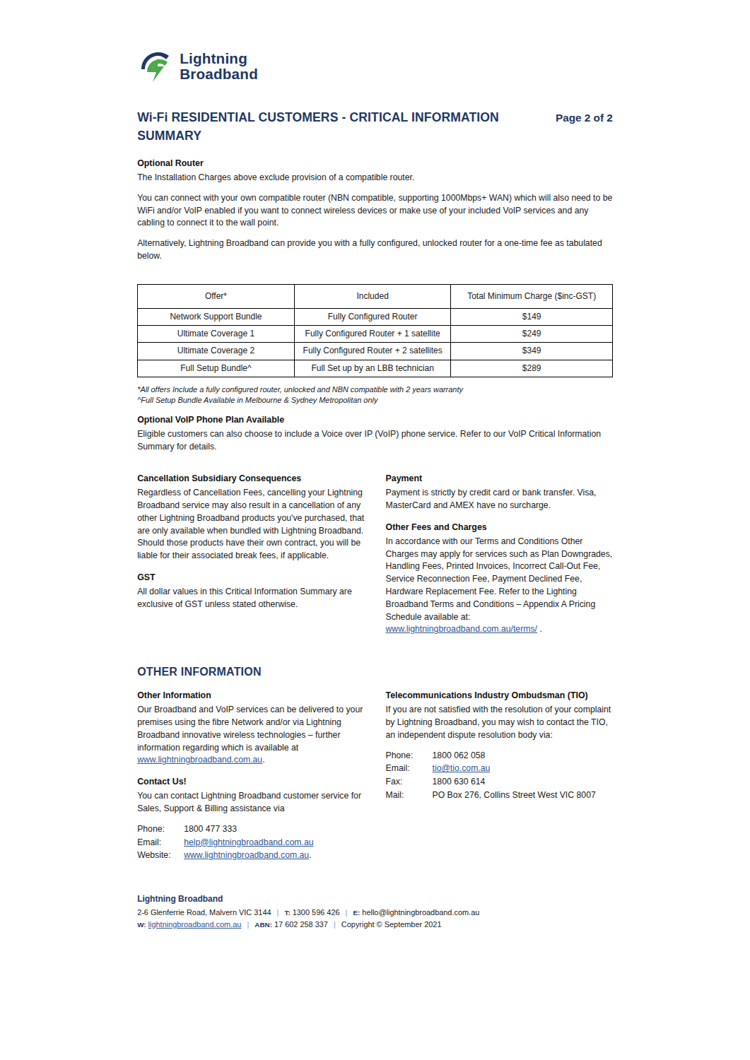Lightning
Broadband
Wi-Fi RESIDENTIAL CUSTOMERS - CRITICAL INFORMATION SUMMARY
Page 2 of 2
Optional Router
The Installation Charges above exclude provision of a compatible router.
You can connect with your own compatible router (NBN compatible, supporting 1000Mbps+ WAN) which will also need to be WiFi and/or VoIP enabled if you want to connect wireless devices or make use of your included VoIP services and any cabling to connect it to the wall point.
Alternatively, Lightning Broadband can provide you with a fully configured, unlocked router for a one-time fee as tabulated below.
| Offer* | Included | Total Minimum Charge ($inc-GST) |
| --- | --- | --- |
| Network Support Bundle | Fully Configured Router | $149 |
| Ultimate Coverage 1 | Fully Configured Router + 1 satellite | $249 |
| Ultimate Coverage 2 | Fully Configured Router + 2 satellites | $349 |
| Full Setup Bundle^ | Full Set up by an LBB technician | $289 |
*All offers Include a fully configured router, unlocked and NBN compatible with 2 years warranty
^Full Setup Bundle Available in Melbourne & Sydney Metropolitan only
Optional VoIP Phone Plan Available
Eligible customers can also choose to include a Voice over IP (VoIP) phone service. Refer to our VoIP Critical Information Summary for details.
Cancellation Subsidiary Consequences
Regardless of Cancellation Fees, cancelling your Lightning Broadband service may also result in a cancellation of any other Lightning Broadband products you've purchased, that are only available when bundled with Lightning Broadband. Should those products have their own contract, you will be liable for their associated break fees, if applicable.
GST
All dollar values in this Critical Information Summary are exclusive of GST unless stated otherwise.
Payment
Payment is strictly by credit card or bank transfer. Visa, MasterCard and AMEX have no surcharge.
Other Fees and Charges
In accordance with our Terms and Conditions Other Charges may apply for services such as Plan Downgrades, Handling Fees, Printed Invoices, Incorrect Call-Out Fee, Service Reconnection Fee, Payment Declined Fee, Hardware Replacement Fee. Refer to the Lighting Broadband Terms and Conditions – Appendix A Pricing Schedule available at: www.lightningbroadband.com.au/terms/ .
OTHER INFORMATION
Other Information
Our Broadband and VoIP services can be delivered to your premises using the fibre Network and/or via Lightning Broadband innovative wireless technologies – further information regarding which is available at www.lightningbroadband.com.au.
Contact Us!
You can contact Lightning Broadband customer service for Sales, Support & Billing assistance via
Phone:
1800 477 333
Email:
help@lightningbroadband.com.au
Website:
www.lightningbroadband.com.au.
Telecommunications Industry Ombudsman (TIO)
If you are not satisfied with the resolution of your complaint by Lightning Broadband, you may wish to contact the TIO, an independent dispute resolution body via:
Phone:
1800 062 058
Email:
tio@tio.com.au
Fax:
1800 630 614
Mail:
PO Box 276, Collins Street West VIC 8007
Lightning Broadband
2-6 Glenferrie Road, Malvern VIC 3144 | T: 1300 596 426 | E: hello@lightningbroadband.com.au
W: lightningbroadband.com.au | ABN: 17 602 258 337 | Copyright © September 2021